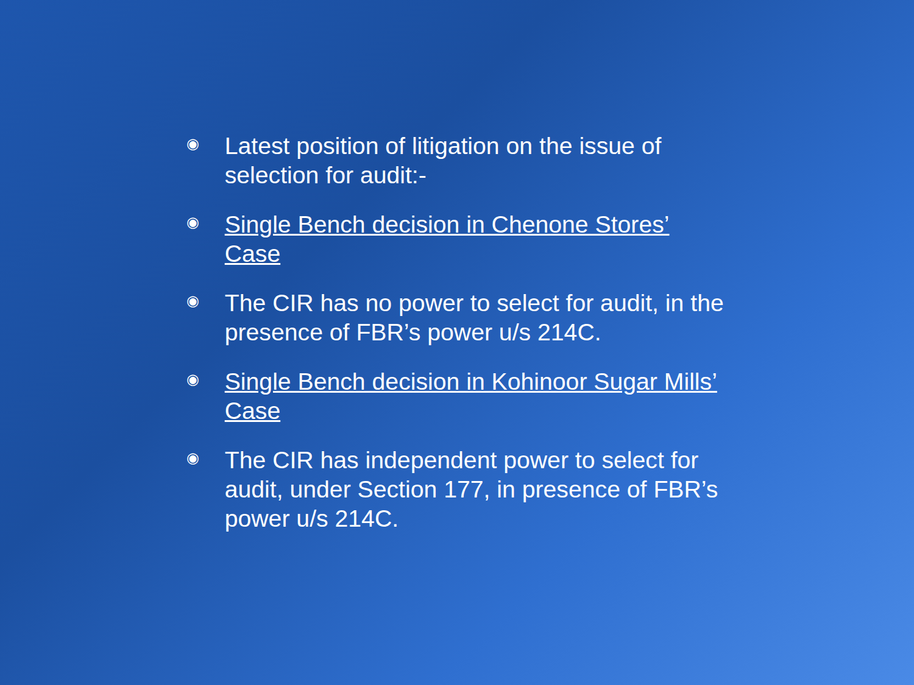Latest position of litigation on the issue of selection for audit:-
Single Bench decision in Chenone Stores’ Case
The CIR has no power to select for audit, in the presence of FBR’s power u/s 214C.
Single Bench decision in Kohinoor Sugar Mills’ Case
The CIR has independent power to select for audit, under Section 177, in presence of FBR’s power u/s 214C.